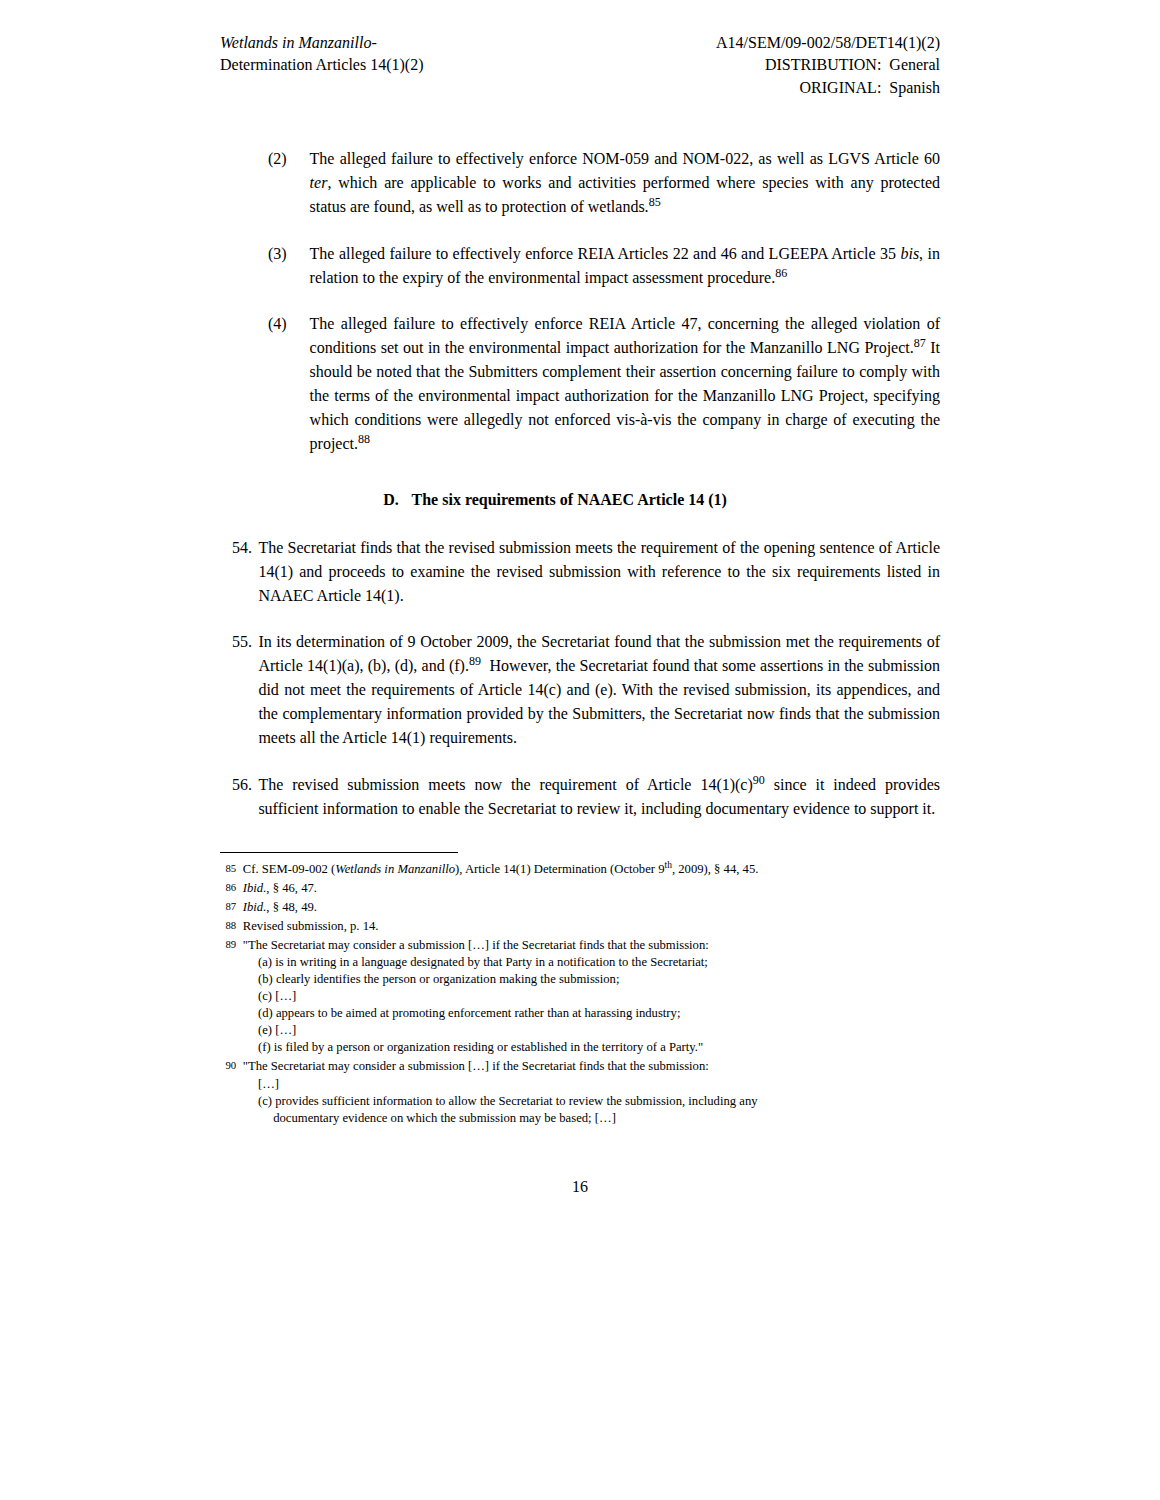Wetlands in Manzanillo-
Determination Articles 14(1)(2)
A14/SEM/09-002/58/DET14(1)(2)
DISTRIBUTION: General
ORIGINAL: Spanish
(2) The alleged failure to effectively enforce NOM-059 and NOM-022, as well as LGVS Article 60 ter, which are applicable to works and activities performed where species with any protected status are found, as well as to protection of wetlands.85
(3) The alleged failure to effectively enforce REIA Articles 22 and 46 and LGEEPA Article 35 bis, in relation to the expiry of the environmental impact assessment procedure.86
(4) The alleged failure to effectively enforce REIA Article 47, concerning the alleged violation of conditions set out in the environmental impact authorization for the Manzanillo LNG Project.87 It should be noted that the Submitters complement their assertion concerning failure to comply with the terms of the environmental impact authorization for the Manzanillo LNG Project, specifying which conditions were allegedly not enforced vis-à-vis the company in charge of executing the project.88
D. The six requirements of NAAEC Article 14 (1)
54. The Secretariat finds that the revised submission meets the requirement of the opening sentence of Article 14(1) and proceeds to examine the revised submission with reference to the six requirements listed in NAAEC Article 14(1).
55. In its determination of 9 October 2009, the Secretariat found that the submission met the requirements of Article 14(1)(a), (b), (d), and (f).89 However, the Secretariat found that some assertions in the submission did not meet the requirements of Article 14(c) and (e). With the revised submission, its appendices, and the complementary information provided by the Submitters, the Secretariat now finds that the submission meets all the Article 14(1) requirements.
56. The revised submission meets now the requirement of Article 14(1)(c)90 since it indeed provides sufficient information to enable the Secretariat to review it, including documentary evidence to support it.
85 Cf. SEM-09-002 (Wetlands in Manzanillo), Article 14(1) Determination (October 9th, 2009), § 44, 45.
86 Ibid., § 46, 47.
87 Ibid., § 48, 49.
88 Revised submission, p. 14.
89"The Secretariat may consider a submission […] if the Secretariat finds that the submission: (a) is in writing in a language designated by that Party in a notification to the Secretariat; (b) clearly identifies the person or organization making the submission; (c) […] (d) appears to be aimed at promoting enforcement rather than at harassing industry; (e) […] (f) is filed by a person or organization residing or established in the territory of a Party."
90"The Secretariat may consider a submission […] if the Secretariat finds that the submission: […] (c) provides sufficient information to allow the Secretariat to review the submission, including any documentary evidence on which the submission may be based; […]
16